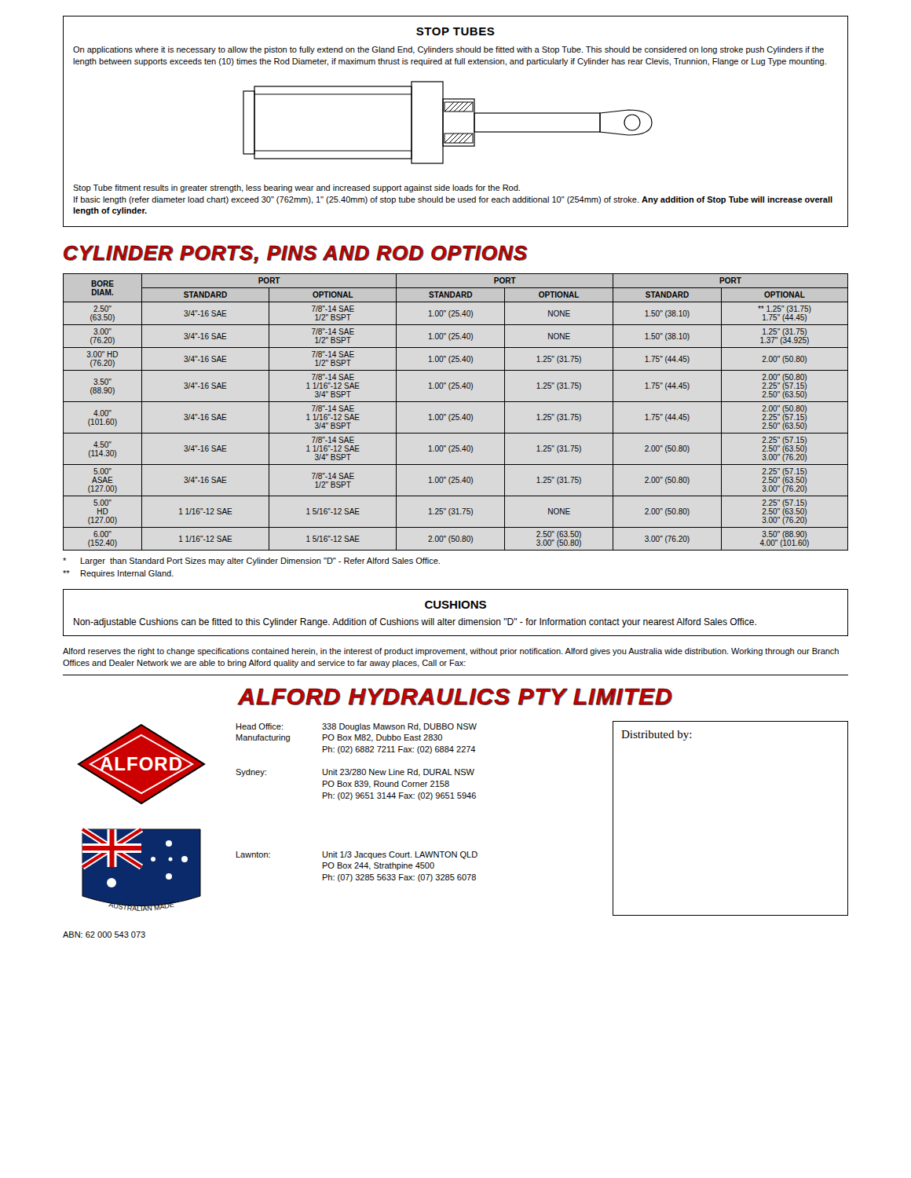STOP TUBES
On applications where it is necessary to allow the piston to fully extend on the Gland End, Cylinders should be fitted with a Stop Tube. This should be considered on long stroke push Cylinders if the length between supports exceeds ten (10) times the Rod Diameter, if maximum thrust is required at full extension, and particularly if Cylinder has rear Clevis, Trunnion, Flange or Lug Type mounting.
Stop Tube fitment results in greater strength, less bearing wear and increased support against side loads for the Rod.
If basic length (refer diameter load chart) exceed 30" (762mm), 1" (25.40mm) of stop tube should be used for each additional 10" (254mm) of stroke. Any addition of Stop Tube will increase overall length of cylinder.
CYLINDER PORTS, PINS AND ROD OPTIONS
| BORE DIAM. | PORT | PORT | PORT |
| --- | --- | --- | --- |
| STANDARD | OPTIONAL | STANDARD | OPTIONAL | STANDARD | OPTIONAL |
| 2.50" (63.50) | 3/4"-16 SAE | 7/8"-14 SAE 1/2" BSPT | 1.00" (25.40) | NONE | 1.50" (38.10) | ** 1.25" (31.75) 1.75" (44.45) |
| 3.00" (76.20) | 3/4"-16 SAE | 7/8"-14 SAE 1/2" BSPT | 1.00" (25.40) | NONE | 1.50" (38.10) | 1.25" (31.75) 1.37" (34.925) |
| 3.00" HD (76.20) | 3/4"-16 SAE | 7/8"-14 SAE 1/2" BSPT | 1.00" (25.40) | 1.25" (31.75) | 1.75" (44.45) | 2.00" (50.80) |
| 3.50" (88.90) | 3/4"-16 SAE | 7/8"-14 SAE 1 1/16"-12 SAE 3/4" BSPT | 1.00" (25.40) | 1.25" (31.75) | 1.75" (44.45) | 2.00" (50.80) 2.25" (57.15) 2.50" (63.50) |
| 4.00" (101.60) | 3/4"-16 SAE | 7/8"-14 SAE 1 1/16"-12 SAE 3/4" BSPT | 1.00" (25.40) | 1.25" (31.75) | 1.75" (44.45) | 2.00" (50.80) 2.25" (57.15) 2.50" (63.50) |
| 4.50" (114.30) | 3/4"-16 SAE | 7/8"-14 SAE 1 1/16"-12 SAE 3/4" BSPT | 1.00" (25.40) | 1.25" (31.75) | 2.00" (50.80) | 2.25" (57.15) 2.50" (63.50) 3.00" (76.20) |
| 5.00" ASAE (127.00) | 3/4"-16 SAE | 7/8"-14 SAE 1/2" BSPT | 1.00" (25.40) | 1.25" (31.75) | 2.00" (50.80) | 2.25" (57.15) 2.50" (63.50) 3.00" (76.20) |
| 5.00" HD (127.00) | 1 1/16"-12 SAE | 1 5/16"-12 SAE | 1.25" (31.75) | NONE | 2.00" (50.80) | 2.25" (57.15) 2.50" (63.50) 3.00" (76.20) |
| 6.00" (152.40) | 1 1/16"-12 SAE | 1 5/16"-12 SAE | 2.00" (50.80) | 2.50" (63.50) 3.00" (50.80) | 3.00" (76.20) | 3.50" (88.90) 4.00" (101.60) |
*Larger than Standard Port Sizes may alter Cylinder Dimension "D" - Refer Alford Sales Office.
**Requires Internal Gland.
CUSHIONS
Non-adjustable Cushions can be fitted to this Cylinder Range. Addition of Cushions will alter dimension "D" - for Information contact your nearest Alford Sales Office.
Alford reserves the right to change specifications contained herein, in the interest of product improvement, without prior notification. Alford gives you Australia wide distribution. Working through our Branch Offices and Dealer Network we are able to bring Alford quality and service to far away places, Call or Fax:
ALFORD HYDRAULICS PTY LIMITED
ALFORD
AUSTRALIAN MADE
Head Office:
Manufacturing
338 Douglas Mawson Rd, DUBBO NSW
PO Box M82, Dubbo East 2830
Ph: (02) 6882 7211 Fax: (02) 6884 2274
Sydney:
Unit 23/280 New Line Rd, DURAL NSW
PO Box 839, Round Corner 2158
Ph: (02) 9651 3144 Fax: (02) 9651 5946
Lawnton:
Unit 1/3 Jacques Court. LAWNTON QLD
PO Box 244, Strathpine 4500
Ph: (07) 3285 5633 Fax: (07) 3285 6078
Distributed by:
ABN: 62 000 543 073